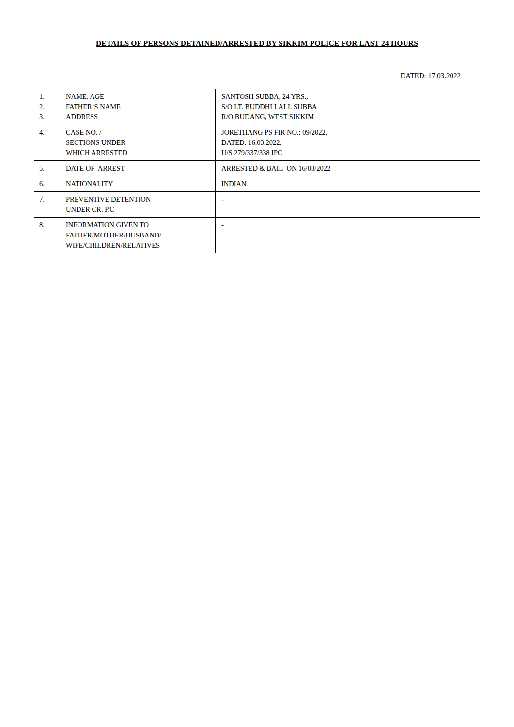DETAILS OF PERSONS DETAINED/ARRESTED BY SIKKIM POLICE FOR LAST 24 HOURS
DATED: 17.03.2022
| 1. 2. 3. | NAME, AGE FATHER’S NAME ADDRESS | SANTOSH SUBBA, 24 YRS., S/O LT. BUDDHI LALL SUBBA R/O BUDANG, WEST SIKKIM |
| 4. | CASE NO. / SECTIONS UNDER WHICH ARRESTED | JORETHANG PS FIR NO.: 09/2022, DATED: 16.03.2022, U/S 279/337/338 IPC |
| 5. | DATE OF ARREST | ARRESTED & BAIL ON 16/03/2022 |
| 6. | NATIONALITY | INDIAN |
| 7. | PREVENTIVE DETENTION UNDER CR. P.C | - |
| 8. | INFORMATION GIVEN TO FATHER/MOTHER/HUSBAND/ WIFE/CHILDREN/RELATIVES | - |